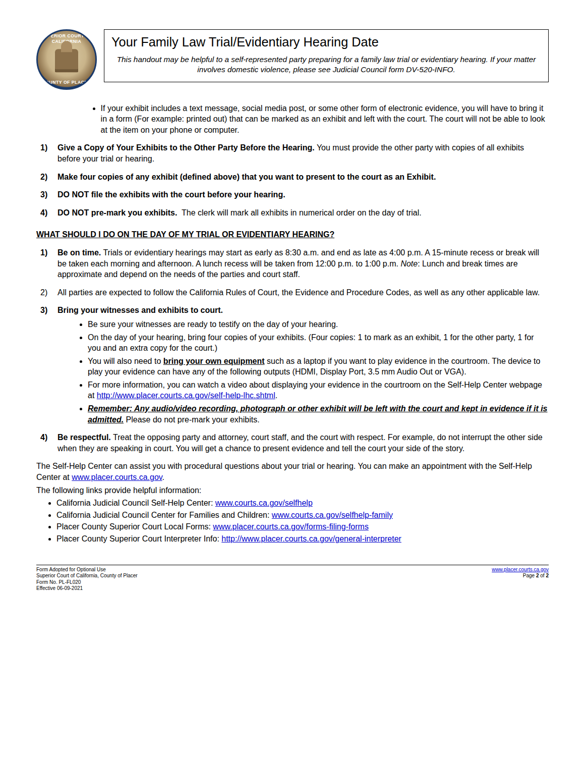SUPERIOR COURT OF CALIFORNIA COUNTY OF PLACER
Your Family Law Trial/Evidentiary Hearing Date
This handout may be helpful to a self-represented party preparing for a family law trial or evidentiary hearing. If your matter involves domestic violence, please see Judicial Council form DV-520-INFO.
If your exhibit includes a text message, social media post, or some other form of electronic evidence, you will have to bring it in a form (For example: printed out) that can be marked as an exhibit and left with the court. The court will not be able to look at the item on your phone or computer.
Give a Copy of Your Exhibits to the Other Party Before the Hearing. You must provide the other party with copies of all exhibits before your trial or hearing.
Make four copies of any exhibit (defined above) that you want to present to the court as an Exhibit.
DO NOT file the exhibits with the court before your hearing.
DO NOT pre-mark you exhibits. The clerk will mark all exhibits in numerical order on the day of trial.
WHAT SHOULD I DO ON THE DAY OF MY TRIAL OR EVIDENTIARY HEARING?
Be on time. Trials or evidentiary hearings may start as early as 8:30 a.m. and end as late as 4:00 p.m. A 15-minute recess or break will be taken each morning and afternoon. A lunch recess will be taken from 12:00 p.m. to 1:00 p.m. Note: Lunch and break times are approximate and depend on the needs of the parties and court staff.
All parties are expected to follow the California Rules of Court, the Evidence and Procedure Codes, as well as any other applicable law.
Bring your witnesses and exhibits to court.
Be sure your witnesses are ready to testify on the day of your hearing.
On the day of your hearing, bring four copies of your exhibits. (Four copies: 1 to mark as an exhibit, 1 for the other party, 1 for you and an extra copy for the court.)
You will also need to bring your own equipment such as a laptop if you want to play evidence in the courtroom. The device to play your evidence can have any of the following outputs (HDMI, Display Port, 3.5 mm Audio Out or VGA).
For more information, you can watch a video about displaying your evidence in the courtroom on the Self-Help Center webpage at http://www.placer.courts.ca.gov/self-help-lhc.shtml.
Remember: Any audio/video recording, photograph or other exhibit will be left with the court and kept in evidence if it is admitted. Please do not pre-mark your exhibits.
Be respectful. Treat the opposing party and attorney, court staff, and the court with respect. For example, do not interrupt the other side when they are speaking in court. You will get a chance to present evidence and tell the court your side of the story.
The Self-Help Center can assist you with procedural questions about your trial or hearing. You can make an appointment with the Self-Help Center at www.placer.courts.ca.gov.
The following links provide helpful information:
California Judicial Council Self-Help Center: www.courts.ca.gov/selfhelp
California Judicial Council Center for Families and Children: www.courts.ca.gov/selfhelp-family
Placer County Superior Court Local Forms: www.placer.courts.ca.gov/forms-filing-forms
Placer County Superior Court Interpreter Info: http://www.placer.courts.ca.gov/general-interpreter
Form Adopted for Optional Use
Superior Court of California, County of Placer
Form No. PL-FL020
Effective 06-09-2021
www.placer.courts.ca.gov
Page 2 of 2